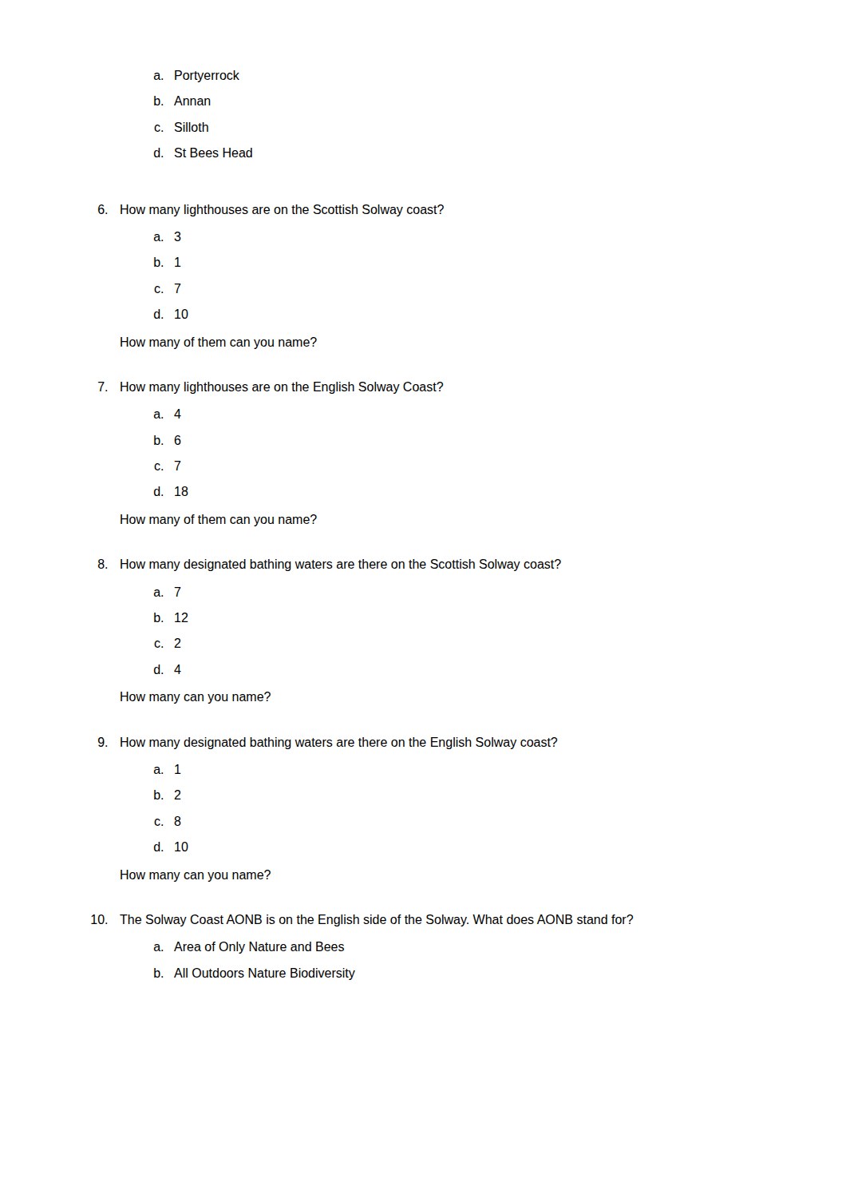Portyerrock
Annan
Silloth
St Bees Head
How many lighthouses are on the Scottish Solway coast?
3
1
7
10
How many of them can you name?
How many lighthouses are on the English Solway Coast?
4
6
7
18
How many of them can you name?
How many designated bathing waters are there on the Scottish Solway coast?
7
12
2
4
How many can you name?
How many designated bathing waters are there on the English Solway coast?
1
2
8
10
How many can you name?
The Solway Coast AONB is on the English side of the Solway. What does AONB stand for?
Area of Only Nature and Bees
All Outdoors Nature Biodiversity